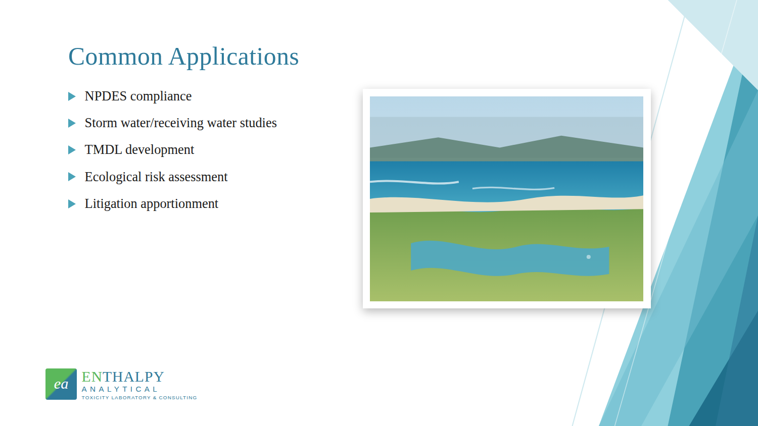Common Applications
NPDES compliance
Storm water/receiving water studies
TMDL development
Ecological risk assessment
Litigation apportionment
ENTHALPY
ANALYTICAL
TOXICITY LABORATORY & CONSULTING